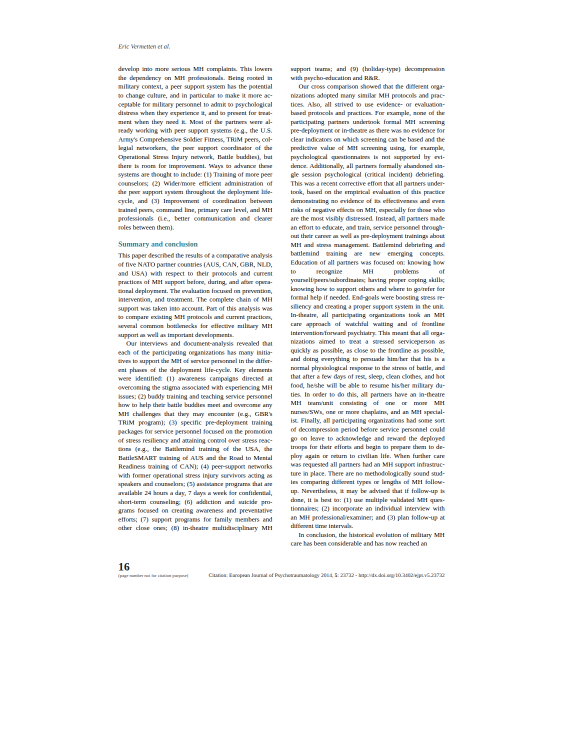Eric Vermetten et al.
develop into more serious MH complaints. This lowers the dependency on MH professionals. Being rooted in military context, a peer support system has the potential to change culture, and in particular to make it more acceptable for military personnel to admit to psychological distress when they experience it, and to present for treatment when they need it. Most of the partners were already working with peer support systems (e.g., the U.S. Army's Comprehensive Soldier Fitness, TRiM peers, collegial networkers, the peer support coordinator of the Operational Stress Injury network, Battle buddies), but there is room for improvement. Ways to advance these systems are thought to include: (1) Training of more peer counselors; (2) Wider/more efficient administration of the peer support system throughout the deployment life-cycle, and (3) Improvement of coordination between trained peers, command line, primary care level, and MH professionals (i.e., better communication and clearer roles between them).
Summary and conclusion
This paper described the results of a comparative analysis of five NATO partner countries (AUS, CAN, GBR, NLD, and USA) with respect to their protocols and current practices of MH support before, during, and after operational deployment. The evaluation focused on prevention, intervention, and treatment. The complete chain of MH support was taken into account. Part of this analysis was to compare existing MH protocols and current practices, several common bottlenecks for effective military MH support as well as important developments.
Our interviews and document-analysis revealed that each of the participating organizations has many initiatives to support the MH of service personnel in the different phases of the deployment life-cycle. Key elements were identified: (1) awareness campaigns directed at overcoming the stigma associated with experiencing MH issues; (2) buddy training and teaching service personnel how to help their battle buddies meet and overcome any MH challenges that they may encounter (e.g., GBR's TRiM program); (3) specific pre-deployment training packages for service personnel focused on the promotion of stress resiliency and attaining control over stress reactions (e.g., the Battlemind training of the USA, the BattleSMART training of AUS and the Road to Mental Readiness training of CAN); (4) peer-support networks with former operational stress injury survivors acting as speakers and counselors; (5) assistance programs that are available 24 hours a day, 7 days a week for confidential, short-term counseling; (6) addiction and suicide programs focused on creating awareness and preventative efforts; (7) support programs for family members and other close ones; (8) in-theatre multidisciplinary MH support teams; and (9) (holiday-type) decompression with psycho-education and R&R.
Our cross comparison showed that the different organizations adopted many similar MH protocols and practices. Also, all strived to use evidence- or evaluation-based protocols and practices. For example, none of the participating partners undertook formal MH screening pre-deployment or in-theatre as there was no evidence for clear indicators on which screening can be based and the predictive value of MH screening using, for example, psychological questionnaires is not supported by evidence. Additionally, all partners formally abandoned single session psychological (critical incident) debriefing. This was a recent corrective effort that all partners undertook, based on the empirical evaluation of this practice demonstrating no evidence of its effectiveness and even risks of negative effects on MH, especially for those who are the most visibly distressed. Instead, all partners made an effort to educate, and train, service personnel throughout their career as well as pre-deployment trainings about MH and stress management. Battlemind debriefing and battlemind training are new emerging concepts. Education of all partners was focused on: knowing how to recognize MH problems of yourself/peers/subordinates; having proper coping skills; knowing how to support others and where to go/refer for formal help if needed. End-goals were boosting stress resiliency and creating a proper support system in the unit. In-theatre, all participating organizations took an MH care approach of watchful waiting and of frontline intervention/forward psychiatry. This meant that all organizations aimed to treat a stressed serviceperson as quickly as possible, as close to the frontline as possible, and doing everything to persuade him/her that his is a normal physiological response to the stress of battle, and that after a few days of rest, sleep, clean clothes, and hot food, he/she will be able to resume his/her military duties. In order to do this, all partners have an in-theatre MH team/unit consisting of one or more MH nurses/SWs, one or more chaplains, and an MH specialist. Finally, all participating organizations had some sort of decompression period before service personnel could go on leave to acknowledge and reward the deployed troops for their efforts and begin to prepare them to deploy again or return to civilian life. When further care was requested all partners had an MH support infrastructure in place. There are no methodologically sound studies comparing different types or lengths of MH follow-up. Nevertheless, it may be advised that if follow-up is done, it is best to: (1) use multiple validated MH questionnaires; (2) incorporate an individual interview with an MH professional/examiner; and (3) plan follow-up at different time intervals.
In conclusion, the historical evolution of military MH care has been considerable and has now reached an
16 (page number not for citation purpose)
Citation: European Journal of Psychotraumatology 2014, 5: 23732 - http://dx.doi.org/10.3402/ejpt.v5.23732